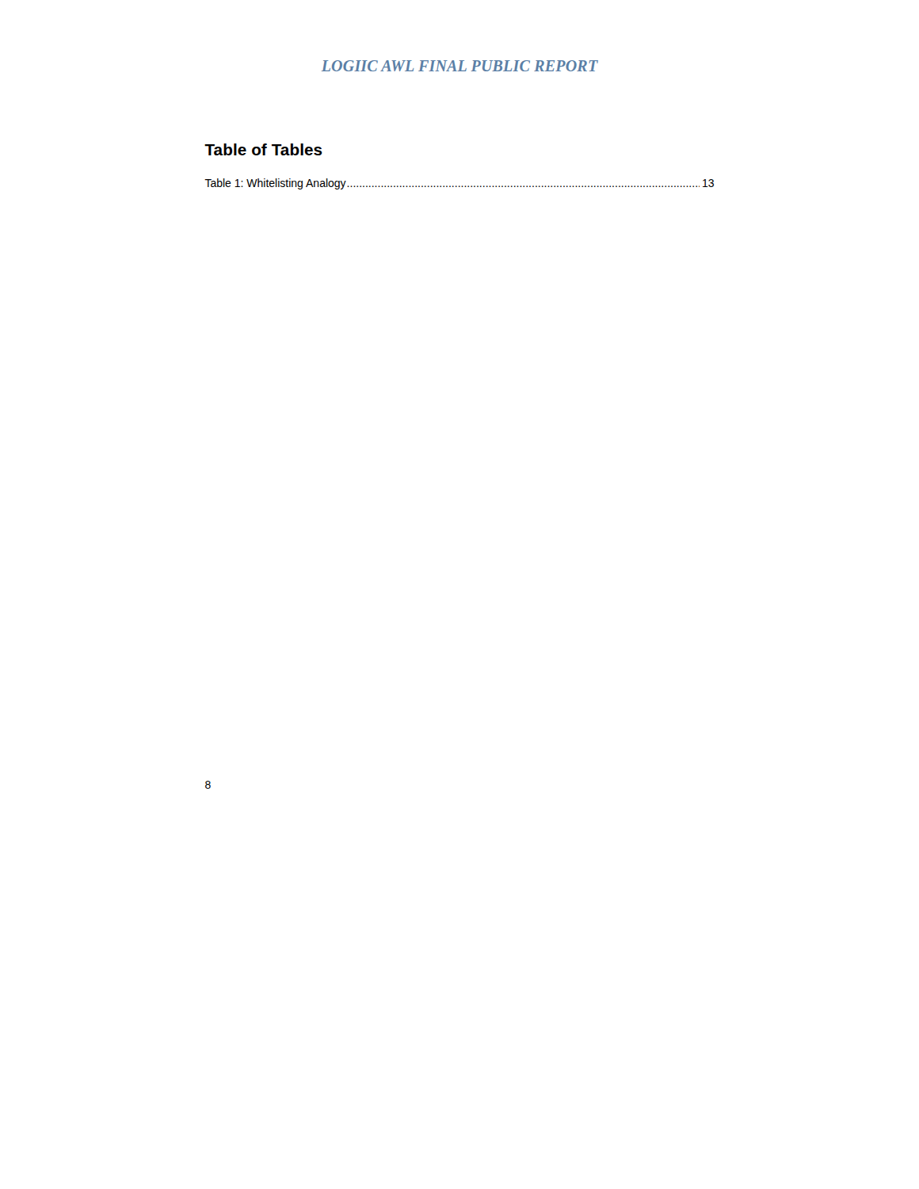LOGIIC AWL FINAL PUBLIC REPORT
Table of Tables
Table 1: Whitelisting Analogy ........................................................................................................................... 13
8